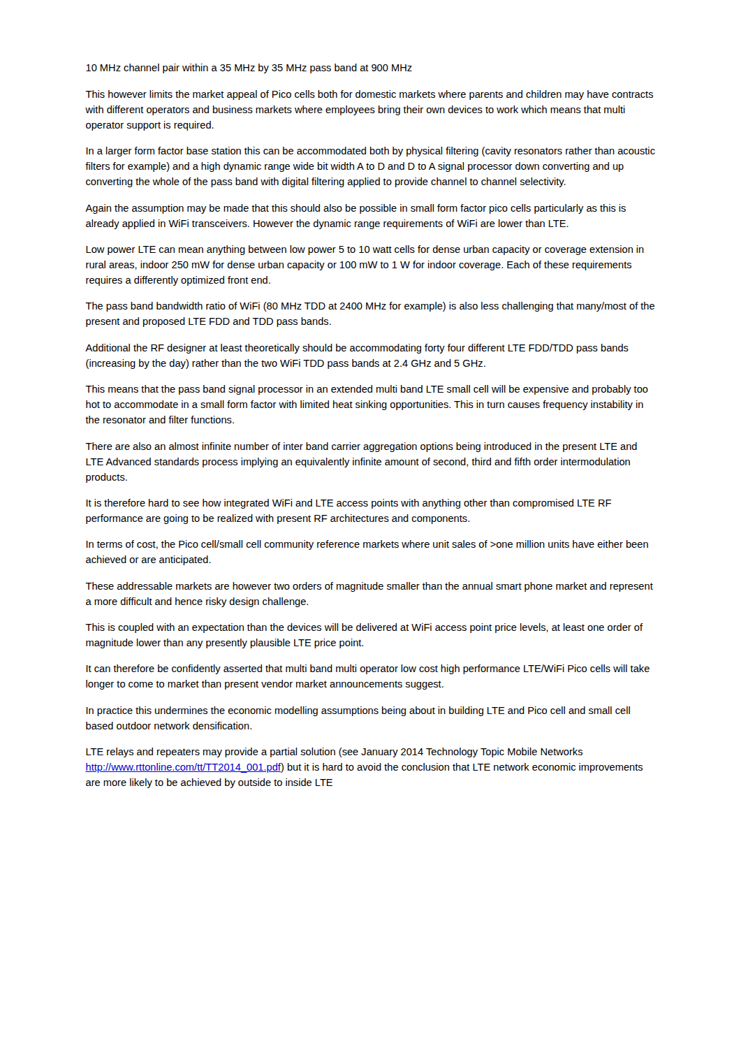10 MHz channel pair within a 35 MHz by 35 MHz pass band at 900 MHz
This however limits the market appeal of Pico cells both for domestic markets where parents and children may have contracts with different operators and business markets where employees bring their own devices to work which means that multi operator support is required.
In a larger form factor base station this can be accommodated both by physical filtering (cavity resonators rather than acoustic filters for example) and a high dynamic range wide bit width A to D and D to A signal processor down converting and up converting the whole of the pass band with digital filtering applied to provide channel to channel selectivity.
Again the assumption may be made that this should also be possible in small form factor pico cells particularly as this is already applied in WiFi transceivers. However the dynamic range requirements of WiFi are lower than LTE.
Low power LTE can mean anything between low power 5 to 10 watt cells for dense urban capacity or coverage extension in rural areas, indoor 250 mW for dense urban capacity or 100 mW to 1 W for indoor coverage. Each of these requirements requires a differently optimized front end.
The pass band bandwidth ratio of WiFi (80 MHz TDD at 2400 MHz for example) is also less challenging that many/most of the present and proposed LTE FDD and TDD pass bands.
Additional the RF designer at least theoretically should be accommodating forty four different LTE FDD/TDD pass bands (increasing by the day) rather than the two WiFi TDD pass bands at 2.4 GHz and 5 GHz.
This means that the pass band signal processor in an extended multi band LTE small cell will be expensive and probably too hot to accommodate in a small form factor with limited heat sinking opportunities. This in turn causes frequency instability in the resonator and filter functions.
There are also an almost infinite number of inter band carrier aggregation options being introduced in the present LTE and LTE Advanced standards process implying an equivalently infinite amount of second, third and fifth order intermodulation products.
It is therefore hard to see how integrated WiFi and LTE access points with anything other than compromised LTE RF performance are going to be realized with present RF architectures and components.
In terms of cost, the Pico cell/small cell community reference markets where unit sales of >one million units have either been achieved or are anticipated.
These addressable markets are however two orders of magnitude smaller than the annual smart phone market and represent a more difficult and hence risky design challenge.
This is coupled with an expectation than the devices will be delivered at WiFi access point price levels, at least one order of magnitude lower than any presently plausible LTE price point.
It can therefore be confidently asserted that multi band multi operator low cost high performance LTE/WiFi Pico cells will take longer to come to market than present vendor market announcements suggest.
In practice this undermines the economic modelling assumptions being about in building LTE and Pico cell and small cell based outdoor network densification.
LTE relays and repeaters may provide a partial solution (see January 2014 Technology Topic Mobile Networks http://www.rttonline.com/tt/TT2014_001.pdf) but it is hard to avoid the conclusion that LTE network economic improvements are more likely to be achieved by outside to inside LTE